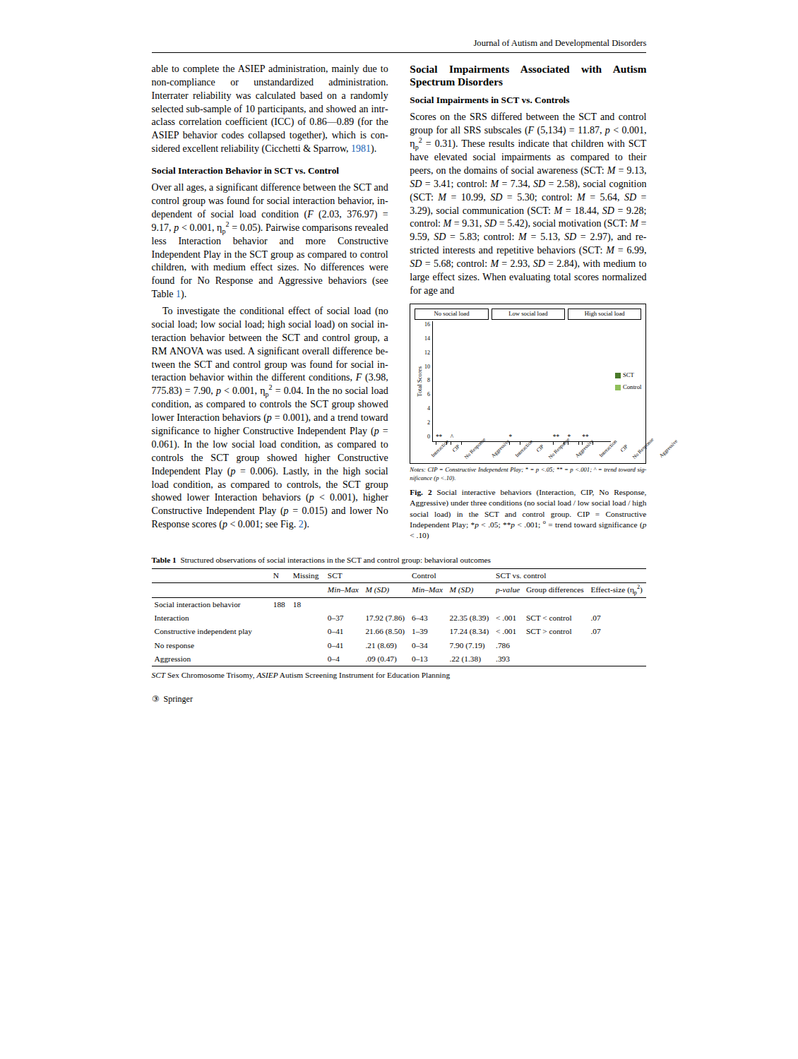Journal of Autism and Developmental Disorders
able to complete the ASIEP administration, mainly due to non-compliance or unstandardized administration. Interrater reliability was calculated based on a randomly selected sub-sample of 10 participants, and showed an intraclass correlation coefficient (ICC) of 0.86—0.89 (for the ASIEP behavior codes collapsed together), which is considered excellent reliability (Cicchetti & Sparrow, 1981).
Social Interaction Behavior in SCT vs. Control
Over all ages, a significant difference between the SCT and control group was found for social interaction behavior, independent of social load condition (F (2.03, 376.97) = 9.17, p < 0.001, ηp2 = 0.05). Pairwise comparisons revealed less Interaction behavior and more Constructive Independent Play in the SCT group as compared to control children, with medium effect sizes. No differences were found for No Response and Aggressive behaviors (see Table 1).
To investigate the conditional effect of social load (no social load; low social load; high social load) on social interaction behavior between the SCT and control group, a RM ANOVA was used. A significant overall difference between the SCT and control group was found for social interaction behavior within the different conditions, F (3.98, 775.83) = 7.90, p < 0.001, ηp2 = 0.04. In the no social load condition, as compared to controls the SCT group showed lower Interaction behaviors (p = 0.001), and a trend toward significance to higher Constructive Independent Play (p = 0.061). In the low social load condition, as compared to controls the SCT group showed higher Constructive Independent Play (p = 0.006). Lastly, in the high social load condition, as compared to controls, the SCT group showed lower Interaction behaviors (p < 0.001), higher Constructive Independent Play (p = 0.015) and lower No Response scores (p < 0.001; see Fig. 2).
Social Impairments Associated with Autism Spectrum Disorders
Social Impairments in SCT vs. Controls
Scores on the SRS differed between the SCT and control group for all SRS subscales (F (5,134) = 11.87, p < 0.001, ηp2 = 0.31). These results indicate that children with SCT have elevated social impairments as compared to their peers, on the domains of social awareness (SCT: M = 9.13, SD = 3.41; control: M = 7.34, SD = 2.58), social cognition (SCT: M = 10.99, SD = 5.30; control: M = 5.64, SD = 3.29), social communication (SCT: M = 18.44, SD = 9.28; control: M = 9.31, SD = 5.42), social motivation (SCT: M = 9.59, SD = 5.83; control: M = 5.13, SD = 2.97), and restricted interests and repetitive behaviors (SCT: M = 6.99, SD = 5.68; control: M = 2.93, SD = 2.84), with medium to large effect sizes. When evaluating total scores normalized for age and
No social load
Low social load
High social load
Total Scores
16
14
12
10
8
6
4
2
0
**
^
*
**
*
**
SCT
Control
Interaction
CIP
No Response
Aggressive
Interaction
CIP
No Response
Aggressive
Interaction
CIP
No Response
Aggressive
Notes: CIP = Constructive Independent Play; * = p <.05; ** = p <.001; ^ = trend toward significance (p <.10).
Fig. 2 Social interactive behaviors (Interaction, CIP, No Response, Aggressive) under three conditions (no social load / low social load / high social load) in the SCT and control group. CIP = Constructive Independent Play; *p < .05; **p < .001; o = trend toward significance (p < .10)
Table 1 Structured observations of social interactions in the SCT and control group: behavioral outcomes
| | N | Missing | SCT | Control | SCT vs. control |
| --- | --- | --- | --- | --- | --- |
| | | | Min–Max | M (SD) | Min–Max | M (SD) | p-value | Group differences | Effect-size (η p 2 ) |
| Social interaction behavior | 188 | 18 | | | | | | | |
| Interaction | | | 0–37 | 17.92 (7.86) | 6–43 | 22.35 (8.39) | < .001 | SCT < control | .07 |
| Constructive independent play | | | 0–41 | 21.66 (8.50) | 1–39 | 17.24 (8.34) | < .001 | SCT > control | .07 |
| No response | | | 0–41 | .21 (8.69) | 0–34 | 7.90 (7.19) | .786 | | |
| Aggression | | | 0–4 | .09 (0.47) | 0–13 | .22 (1.38) | .393 | | |
SCT Sex Chromosome Trisomy, ASIEP Autism Screening Instrument for Education Planning
③ Springer